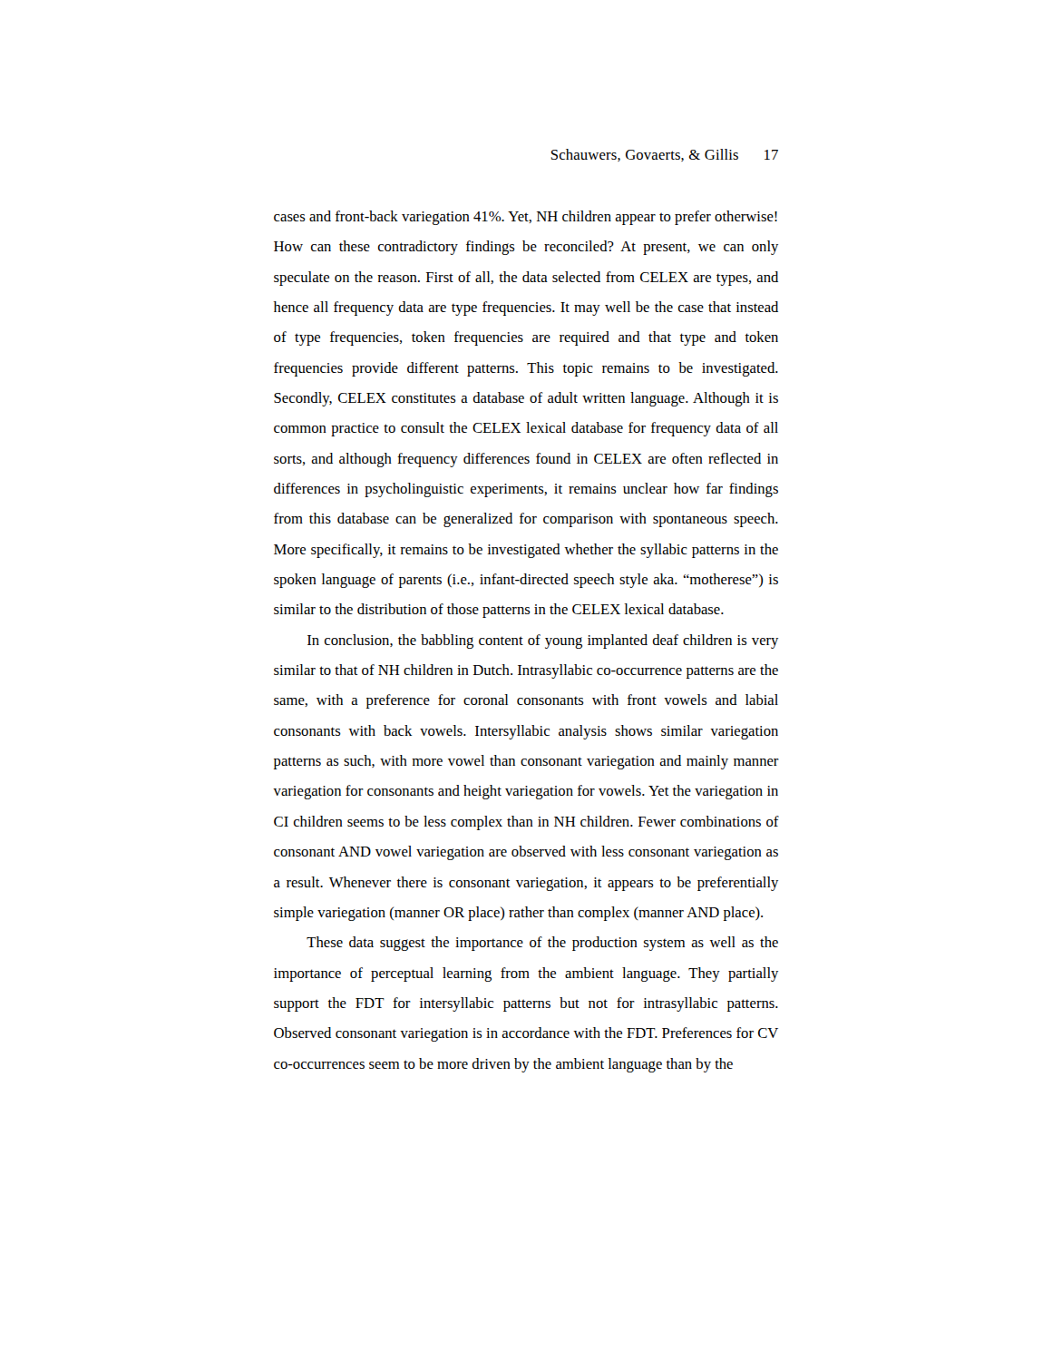Schauwers, Govaerts, & Gillis17
cases and front-back variegation 41%. Yet, NH children appear to prefer otherwise! How can these contradictory findings be reconciled? At present, we can only speculate on the reason. First of all, the data selected from CELEX are types, and hence all frequency data are type frequencies. It may well be the case that instead of type frequencies, token frequencies are required and that type and token frequencies provide different patterns. This topic remains to be investigated. Secondly, CELEX constitutes a database of adult written language. Although it is common practice to consult the CELEX lexical database for frequency data of all sorts, and although frequency differences found in CELEX are often reflected in differences in psycholinguistic experiments, it remains unclear how far findings from this database can be generalized for comparison with spontaneous speech. More specifically, it remains to be investigated whether the syllabic patterns in the spoken language of parents (i.e., infant-directed speech style aka. “motherese”) is similar to the distribution of those patterns in the CELEX lexical database.
In conclusion, the babbling content of young implanted deaf children is very similar to that of NH children in Dutch. Intrasyllabic co-occurrence patterns are the same, with a preference for coronal consonants with front vowels and labial consonants with back vowels. Intersyllabic analysis shows similar variegation patterns as such, with more vowel than consonant variegation and mainly manner variegation for consonants and height variegation for vowels. Yet the variegation in CI children seems to be less complex than in NH children. Fewer combinations of consonant AND vowel variegation are observed with less consonant variegation as a result. Whenever there is consonant variegation, it appears to be preferentially simple variegation (manner OR place) rather than complex (manner AND place).
These data suggest the importance of the production system as well as the importance of perceptual learning from the ambient language. They partially support the FDT for intersyllabic patterns but not for intrasyllabic patterns. Observed consonant variegation is in accordance with the FDT. Preferences for CV co-occurrences seem to be more driven by the ambient language than by the